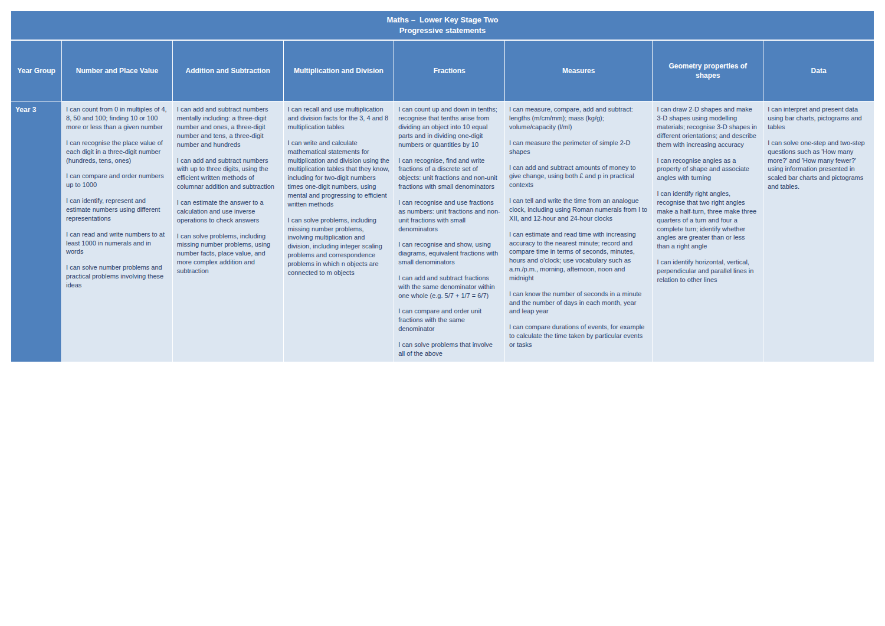Maths – Lower Key Stage Two Progressive statements
| Year Group | Number and Place Value | Addition and Subtraction | Multiplication and Division | Fractions | Measures | Geometry properties of shapes | Data |
| --- | --- | --- | --- | --- | --- | --- | --- |
| Year 3 | I can count from 0 in multiples of 4, 8, 50 and 100; finding 10 or 100 more or less than a given number I can recognise the place value of each digit in a three-digit number (hundreds, tens, ones) I can compare and order numbers up to 1000 I can identify, represent and estimate numbers using different representations I can read and write numbers to at least 1000 in numerals and in words I can solve number problems and practical problems involving these ideas | I can add and subtract numbers mentally including: a three-digit number and ones, a three-digit number and tens, a three-digit number and hundreds I can add and subtract numbers with up to three digits, using the efficient written methods of columnar addition and subtraction I can estimate the answer to a calculation and use inverse operations to check answers I can solve problems, including missing number problems, using number facts, place value, and more complex addition and subtraction | I can recall and use multiplication and division facts for the 3, 4 and 8 multiplication tables I can write and calculate mathematical statements for multiplication and division using the multiplication tables that they know, including for two-digit numbers times one-digit numbers, using mental and progressing to efficient written methods I can solve problems, including missing number problems, involving multiplication and division, including integer scaling problems and correspondence problems in which n objects are connected to m objects | I can count up and down in tenths; recognise that tenths arise from dividing an object into 10 equal parts and in dividing one-digit numbers or quantities by 10 I can recognise, find and write fractions of a discrete set of objects: unit fractions and non-unit fractions with small denominators I can recognise and use fractions as numbers: unit fractions and non-unit fractions with small denominators I can recognise and show, using diagrams, equivalent fractions with small denominators I can add and subtract fractions with the same denominator within one whole (e.g. 5/7 + 1/7 = 6/7) I can compare and order unit fractions with the same denominator I can solve problems that involve all of the above | I can measure, compare, add and subtract: lengths (m/cm/mm); mass (kg/g); volume/capacity (l/ml) I can measure the perimeter of simple 2-D shapes I can add and subtract amounts of money to give change, using both £ and p in practical contexts I can tell and write the time from an analogue clock, including using Roman numerals from I to XII, and 12-hour and 24-hour clocks I can estimate and read time with increasing accuracy to the nearest minute; record and compare time in terms of seconds, minutes, hours and o'clock; use vocabulary such as a.m./p.m., morning, afternoon, noon and midnight I can know the number of seconds in a minute and the number of days in each month, year and leap year I can compare durations of events, for example to calculate the time taken by particular events or tasks | I can draw 2-D shapes and make 3-D shapes using modelling materials; recognise 3-D shapes in different orientations; and describe them with increasing accuracy I can recognise angles as a property of shape and associate angles with turning I can identify right angles, recognise that two right angles make a half-turn, three make three quarters of a turn and four a complete turn; identify whether angles are greater than or less than a right angle I can identify horizontal, vertical, perpendicular and parallel lines in relation to other lines | I can interpret and present data using bar charts, pictograms and tables I can solve one-step and two-step questions such as 'How many more?' and 'How many fewer?' using information presented in scaled bar charts and pictograms and tables. |